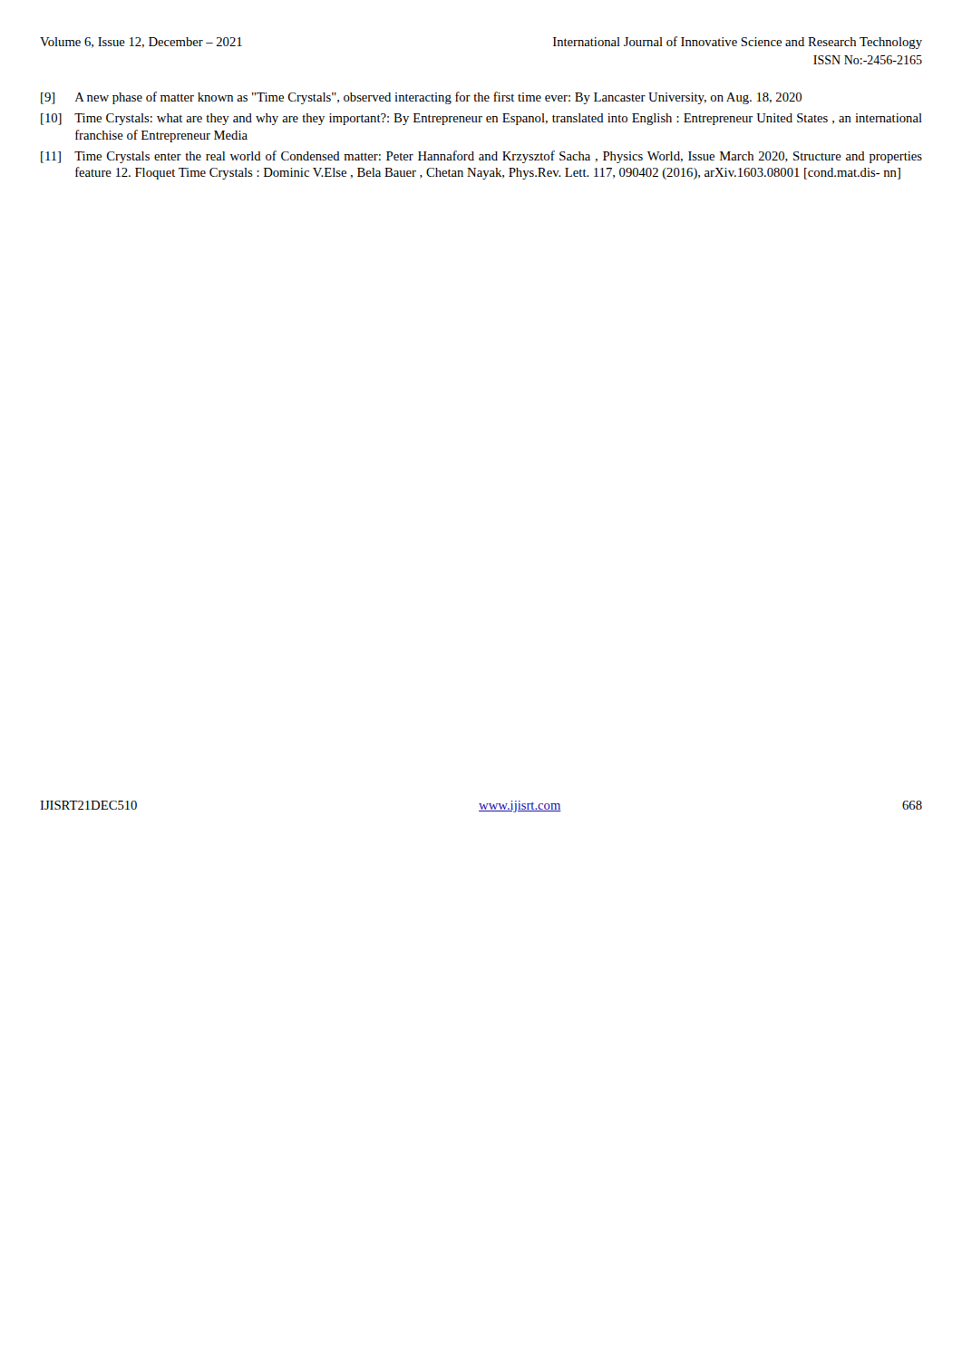Volume 6, Issue 12, December – 2021
International Journal of Innovative Science and Research Technology
ISSN No:-2456-2165
[9] A new phase of matter known as "Time Crystals", observed interacting for the first time ever: By Lancaster University, on Aug. 18, 2020
[10] Time Crystals: what are they and why are they important?: By Entrepreneur en Espanol, translated into English : Entrepreneur United States , an international franchise of Entrepreneur Media
[11] Time Crystals enter the real world of Condensed matter: Peter Hannaford and Krzysztof Sacha , Physics World, Issue March 2020, Structure and properties feature 12. Floquet Time Crystals : Dominic V.Else , Bela Bauer , Chetan Nayak, Phys.Rev. Lett. 117, 090402 (2016), arXiv.1603.08001 [cond.mat.dis- nn]
IJISRT21DEC510
www.ijisrt.com
668